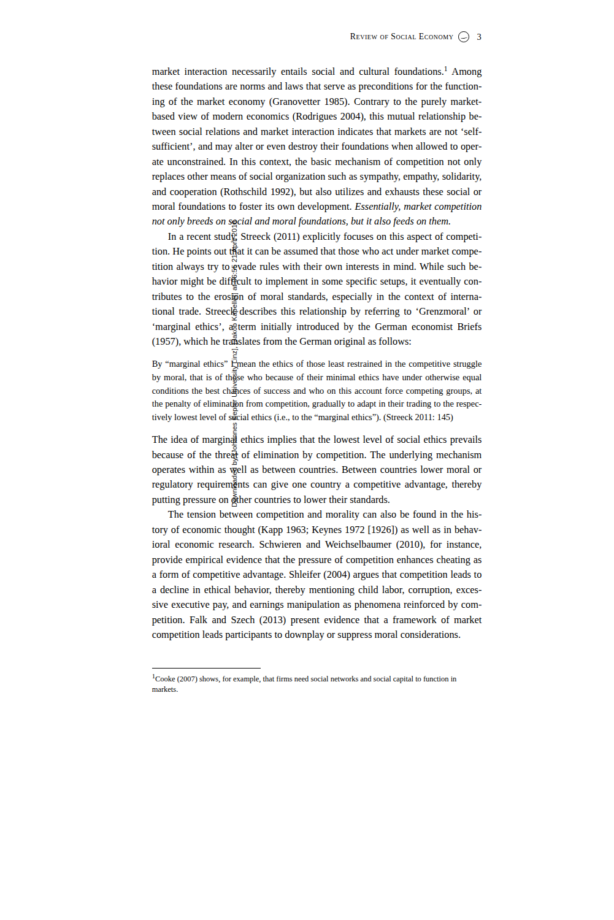Downloaded by [Johannes Kepler University Linz], [Jakob Kapeller] at 06:55 21 April 2016
Review of Social Economy 3
market interaction necessarily entails social and cultural foundations.1 Among these foundations are norms and laws that serve as preconditions for the functioning of the market economy (Granovetter 1985). Contrary to the purely market-based view of modern economics (Rodrigues 2004), this mutual relationship between social relations and market interaction indicates that markets are not ‘self-sufficient’, and may alter or even destroy their foundations when allowed to operate unconstrained. In this context, the basic mechanism of competition not only replaces other means of social organization such as sympathy, empathy, solidarity, and cooperation (Rothschild 1992), but also utilizes and exhausts these social or moral foundations to foster its own development. Essentially, market competition not only breeds on social and moral foundations, but it also feeds on them.
In a recent study, Streeck (2011) explicitly focuses on this aspect of competition. He points out that it can be assumed that those who act under market competition always try to evade rules with their own interests in mind. While such behavior might be difficult to implement in some specific setups, it eventually contributes to the erosion of moral standards, especially in the context of international trade. Streeck describes this relationship by referring to ‘Grenzmoral’ or ‘marginal ethics’, a term initially introduced by the German economist Briefs (1957), which he translates from the German original as follows:
By “marginal ethics” I mean the ethics of those least restrained in the competitive struggle by moral, that is of those who because of their minimal ethics have under otherwise equal conditions the best chances of success and who on this account force competing groups, at the penalty of elimination from competition, gradually to adapt in their trading to the respectively lowest level of social ethics (i.e., to the “marginal ethics”). (Streeck 2011: 145)
The idea of marginal ethics implies that the lowest level of social ethics prevails because of the threat of elimination by competition. The underlying mechanism operates within as well as between countries. Between countries lower moral or regulatory requirements can give one country a competitive advantage, thereby putting pressure on other countries to lower their standards.
The tension between competition and morality can also be found in the history of economic thought (Kapp 1963; Keynes 1972 [1926]) as well as in behavioral economic research. Schwieren and Weichselbaumer (2010), for instance, provide empirical evidence that the pressure of competition enhances cheating as a form of competitive advantage. Shleifer (2004) argues that competition leads to a decline in ethical behavior, thereby mentioning child labor, corruption, excessive executive pay, and earnings manipulation as phenomena reinforced by competition. Falk and Szech (2013) present evidence that a framework of market competition leads participants to downplay or suppress moral considerations.
1Cooke (2007) shows, for example, that firms need social networks and social capital to function in markets.